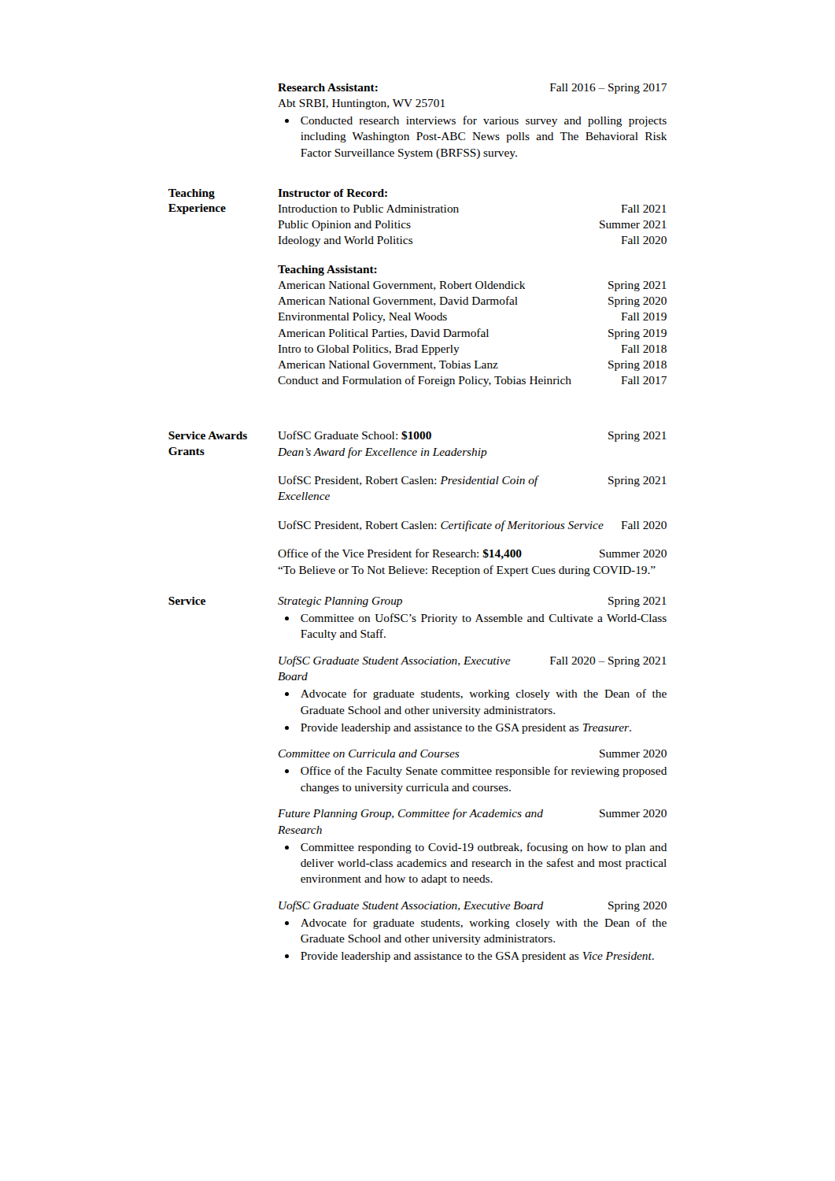| | / Research Assistant: / Fall 2016 – Spring 2017 / Abt SRBI, Huntington, WV 25701 Conducted research interviews for various survey and polling projects including Washington Post-ABC News polls and The Behavioral Risk Factor Surveillance System (BRFSS) survey. |
| Teaching Experience | Instructor of Record: / Introduction to Public Administration / Fall 2021 / / Public Opinion and Politics / Summer 2021 / / Ideology and World Politics / Fall 2020 / Teaching Assistant: / American National Government, Robert Oldendick / Spring 2021 / / American National Government, David Darmofal / Spring 2020 / / Environmental Policy, Neal Woods / Fall 2019 / / American Political Parties, David Darmofal / Spring 2019 / / Intro to Global Politics, Brad Epperly / Fall 2018 / / American National Government, Tobias Lanz / Spring 2018 / / Conduct and Formulation of Foreign Policy, Tobias Heinrich / Fall 2017 / |
| Service Awards Grants | / UofSC Graduate School: $1000 / Spring 2021 / Dean’s Award for Excellence in Leadership / UofSC President, Robert Caslen: Presidential Coin of Excellence / Spring 2021 / / UofSC President, Robert Caslen: Certificate of Meritorious Service / Fall 2020 / / Office of the Vice President for Research: $14,400 / Summer 2020 / “To Believe or To Not Believe: Reception of Expert Cues during COVID-19.” |
| Service | / Strategic Planning Group / Spring 2021 / Committee on UofSC’s Priority to Assemble and Cultivate a World-Class Faculty and Staff. / UofSC Graduate Student Association, Executive Board / Fall 2020 – Spring 2021 / Advocate for graduate students, working closely with the Dean of the Graduate School and other university administrators. Provide leadership and assistance to the GSA president as Treasurer . / Committee on Curricula and Courses / Summer 2020 / Office of the Faculty Senate committee responsible for reviewing proposed changes to university curricula and courses. / Future Planning Group, Committee for Academics and Research / Summer 2020 / Committee responding to Covid-19 outbreak, focusing on how to plan and deliver world-class academics and research in the safest and most practical environment and how to adapt to needs. / UofSC Graduate Student Association, Executive Board / Spring 2020 / Advocate for graduate students, working closely with the Dean of the Graduate School and other university administrators. Provide leadership and assistance to the GSA president as Vice President . |